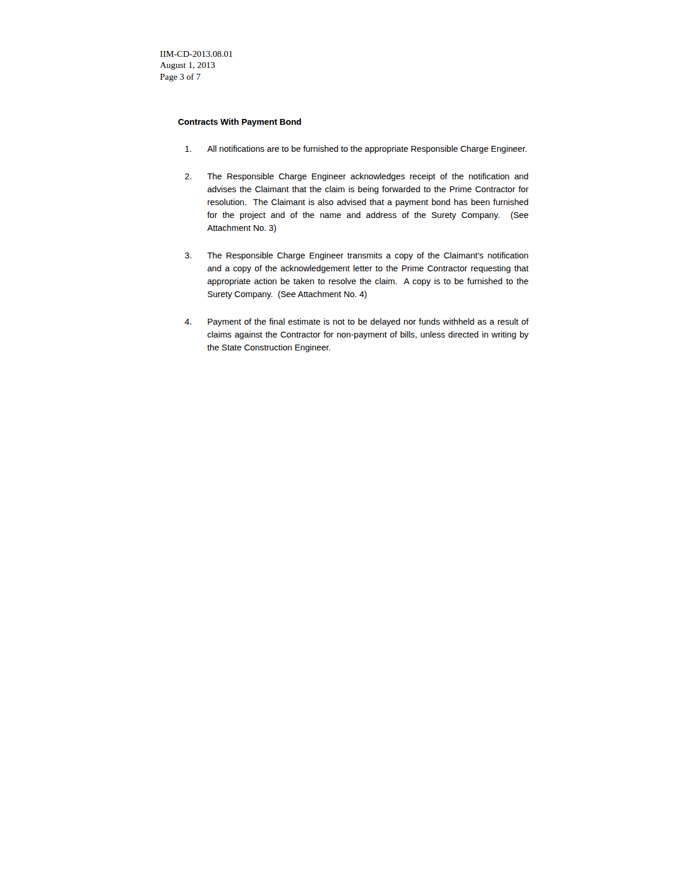IIM-CD-2013.08.01
August 1, 2013
Page 3 of 7
Contracts With Payment Bond
1. All notifications are to be furnished to the appropriate Responsible Charge Engineer.
2. The Responsible Charge Engineer acknowledges receipt of the notification and advises the Claimant that the claim is being forwarded to the Prime Contractor for resolution. The Claimant is also advised that a payment bond has been furnished for the project and of the name and address of the Surety Company. (See Attachment No. 3)
3. The Responsible Charge Engineer transmits a copy of the Claimant’s notification and a copy of the acknowledgement letter to the Prime Contractor requesting that appropriate action be taken to resolve the claim. A copy is to be furnished to the Surety Company. (See Attachment No. 4)
4. Payment of the final estimate is not to be delayed nor funds withheld as a result of claims against the Contractor for non-payment of bills, unless directed in writing by the State Construction Engineer.